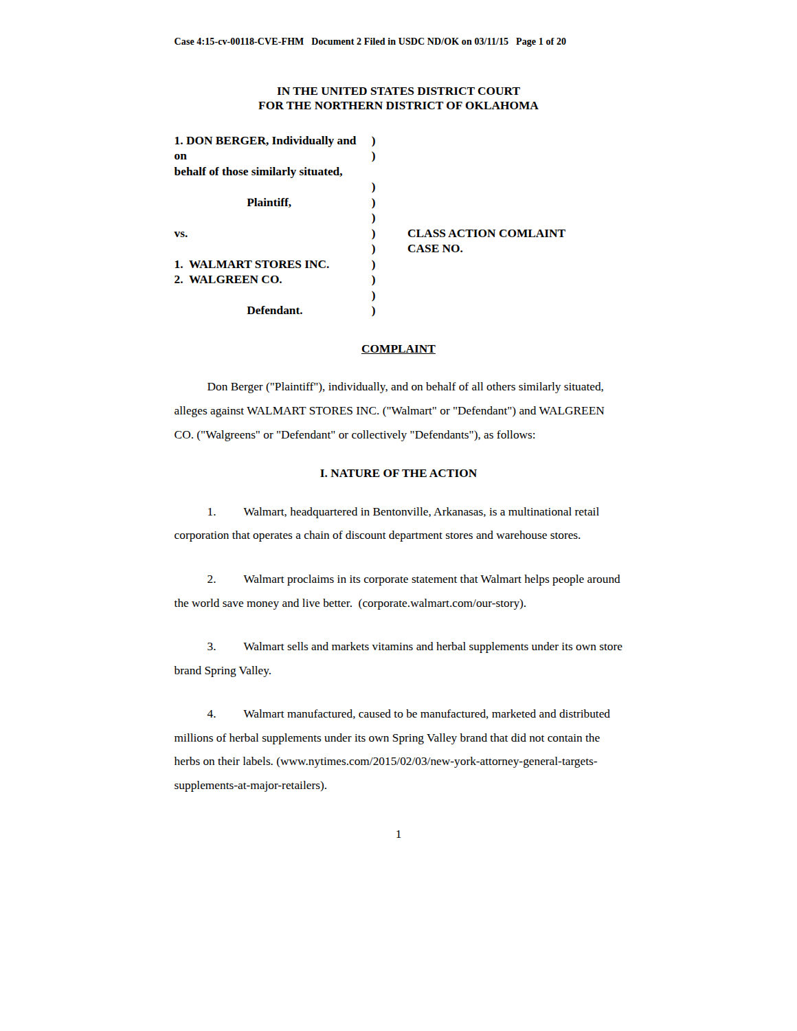Case 4:15-cv-00118-CVE-FHM Document 2 Filed in USDC ND/OK on 03/11/15 Page 1 of 20
IN THE UNITED STATES DISTRICT COURT
FOR THE NORTHERN DISTRICT OF OKLAHOMA
| 1. DON BERGER, Individually and on behalf of those similarly situated, | ) ) | |
| | ) | |
| Plaintiff, | ) | |
| | ) | |
| vs. | ) | CLASS ACTION COMLAINT |
| | ) | CASE NO. |
| 1. WALMART STORES INC. | ) | |
| 2. WALGREEN CO. | ) | |
| | ) | |
| Defendant. | ) | |
COMPLAINT
Don Berger ("Plaintiff"), individually, and on behalf of all others similarly situated, alleges against WALMART STORES INC. ("Walmart" or "Defendant") and WALGREEN CO. ("Walgreens" or "Defendant" or collectively "Defendants"), as follows:
I. NATURE OF THE ACTION
1. Walmart, headquartered in Bentonville, Arkanasas, is a multinational retail corporation that operates a chain of discount department stores and warehouse stores.
2. Walmart proclaims in its corporate statement that Walmart helps people around the world save money and live better. (corporate.walmart.com/our-story).
3. Walmart sells and markets vitamins and herbal supplements under its own store brand Spring Valley.
4. Walmart manufactured, caused to be manufactured, marketed and distributed millions of herbal supplements under its own Spring Valley brand that did not contain the herbs on their labels. (www.nytimes.com/2015/02/03/new-york-attorney-general-targets-supplements-at-major-retailers).
1